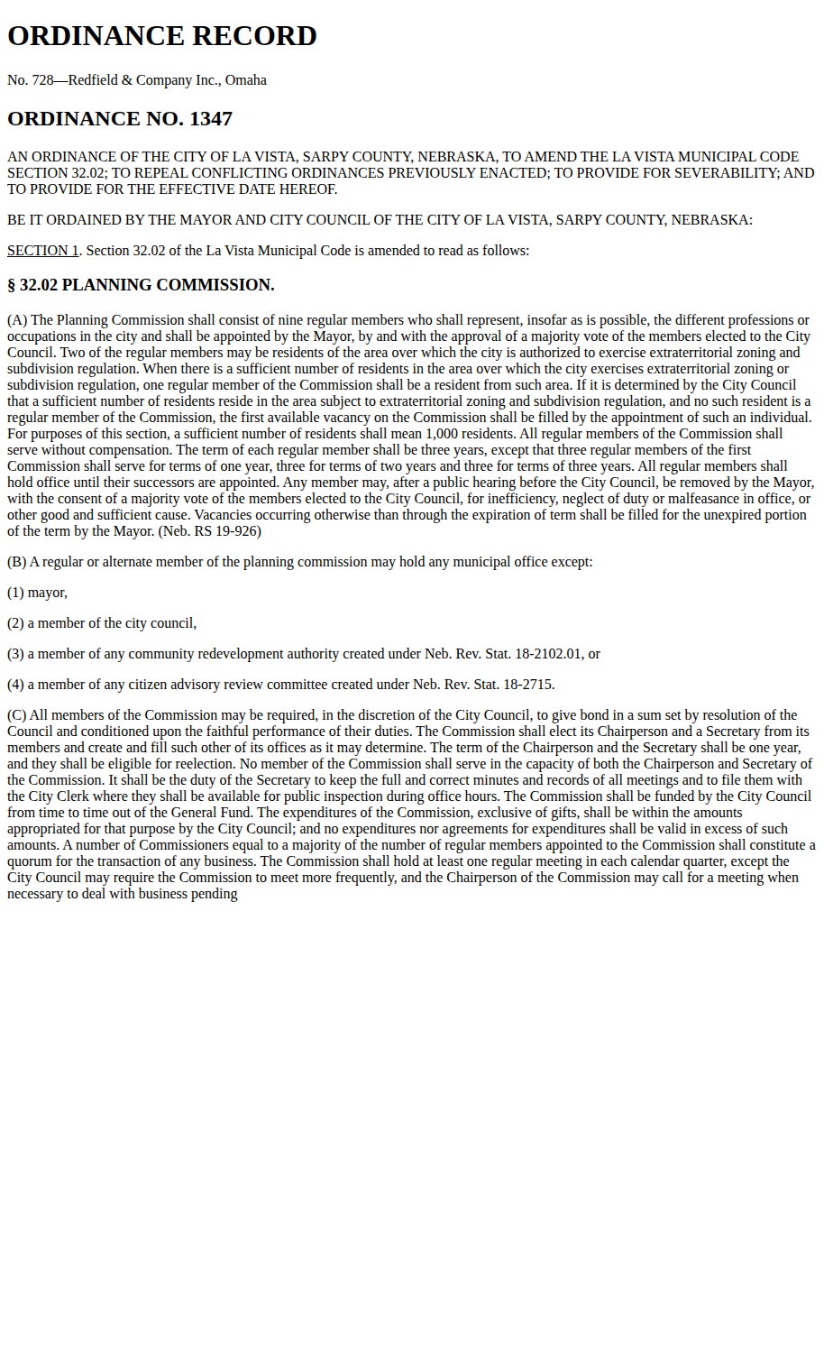ORDINANCE RECORD
No. 728—Redfield & Company Inc., Omaha
ORDINANCE NO. 1347
AN ORDINANCE OF THE CITY OF LA VISTA, SARPY COUNTY, NEBRASKA, TO AMEND THE LA VISTA MUNICIPAL CODE SECTION 32.02; TO REPEAL CONFLICTING ORDINANCES PREVIOUSLY ENACTED; TO PROVIDE FOR SEVERABILITY; AND TO PROVIDE FOR THE EFFECTIVE DATE HEREOF.
BE IT ORDAINED BY THE MAYOR AND CITY COUNCIL OF THE CITY OF LA VISTA, SARPY COUNTY, NEBRASKA:
SECTION 1. Section 32.02 of the La Vista Municipal Code is amended to read as follows:
§ 32.02 PLANNING COMMISSION.
(A) The Planning Commission shall consist of nine regular members who shall represent, insofar as is possible, the different professions or occupations in the city and shall be appointed by the Mayor, by and with the approval of a majority vote of the members elected to the City Council. Two of the regular members may be residents of the area over which the city is authorized to exercise extraterritorial zoning and subdivision regulation. When there is a sufficient number of residents in the area over which the city exercises extraterritorial zoning or subdivision regulation, one regular member of the Commission shall be a resident from such area. If it is determined by the City Council that a sufficient number of residents reside in the area subject to extraterritorial zoning and subdivision regulation, and no such resident is a regular member of the Commission, the first available vacancy on the Commission shall be filled by the appointment of such an individual. For purposes of this section, a sufficient number of residents shall mean 1,000 residents. All regular members of the Commission shall serve without compensation. The term of each regular member shall be three years, except that three regular members of the first Commission shall serve for terms of one year, three for terms of two years and three for terms of three years. All regular members shall hold office until their successors are appointed. Any member may, after a public hearing before the City Council, be removed by the Mayor, with the consent of a majority vote of the members elected to the City Council, for inefficiency, neglect of duty or malfeasance in office, or other good and sufficient cause. Vacancies occurring otherwise than through the expiration of term shall be filled for the unexpired portion of the term by the Mayor. (Neb. RS 19-926)
(B) A regular or alternate member of the planning commission may hold any municipal office except:
(1) mayor,
(2) a member of the city council,
(3) a member of any community redevelopment authority created under Neb. Rev. Stat. 18-2102.01, or
(4) a member of any citizen advisory review committee created under Neb. Rev. Stat. 18-2715.
(C) All members of the Commission may be required, in the discretion of the City Council, to give bond in a sum set by resolution of the Council and conditioned upon the faithful performance of their duties. The Commission shall elect its Chairperson and a Secretary from its members and create and fill such other of its offices as it may determine. The term of the Chairperson and the Secretary shall be one year, and they shall be eligible for reelection. No member of the Commission shall serve in the capacity of both the Chairperson and Secretary of the Commission. It shall be the duty of the Secretary to keep the full and correct minutes and records of all meetings and to file them with the City Clerk where they shall be available for public inspection during office hours. The Commission shall be funded by the City Council from time to time out of the General Fund. The expenditures of the Commission, exclusive of gifts, shall be within the amounts appropriated for that purpose by the City Council; and no expenditures nor agreements for expenditures shall be valid in excess of such amounts. A number of Commissioners equal to a majority of the number of regular members appointed to the Commission shall constitute a quorum for the transaction of any business. The Commission shall hold at least one regular meeting in each calendar quarter, except the City Council may require the Commission to meet more frequently, and the Chairperson of the Commission may call for a meeting when necessary to deal with business pending